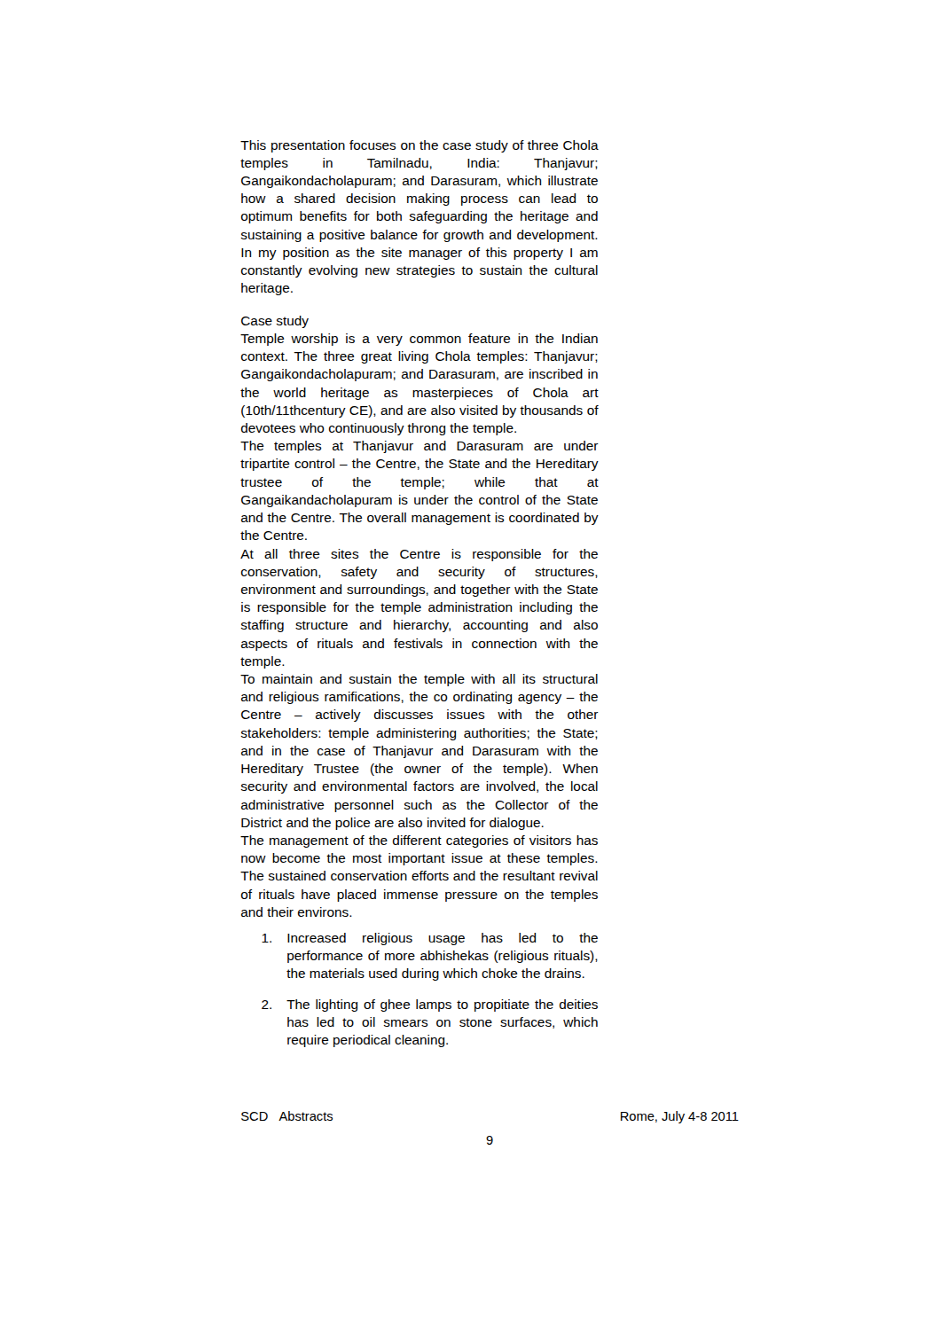This presentation focuses on the case study of three Chola temples in Tamilnadu, India: Thanjavur; Gangaikondacholapuram; and Darasuram, which illustrate how a shared decision making process can lead to optimum benefits for both safeguarding the heritage and sustaining a positive balance for growth and development. In my position as the site manager of this property I am constantly evolving new strategies to sustain the cultural heritage.
Case study
Temple worship is a very common feature in the Indian context. The three great living Chola temples: Thanjavur; Gangaikondacholapuram; and Darasuram, are inscribed in the world heritage as masterpieces of Chola art (10th/11thcentury CE), and are also visited by thousands of devotees who continuously throng the temple.
The temples at Thanjavur and Darasuram are under tripartite control – the Centre, the State and the Hereditary trustee of the temple; while that at Gangaikandacholapuram is under the control of the State and the Centre. The overall management is coordinated by the Centre.
At all three sites the Centre is responsible for the conservation, safety and security of structures, environment and surroundings, and together with the State is responsible for the temple administration including the staffing structure and hierarchy, accounting and also aspects of rituals and festivals in connection with the temple.
To maintain and sustain the temple with all its structural and religious ramifications, the co ordinating agency – the Centre – actively discusses issues with the other stakeholders: temple administering authorities; the State; and in the case of Thanjavur and Darasuram with the Hereditary Trustee (the owner of the temple). When security and environmental factors are involved, the local administrative personnel such as the Collector of the District and the police are also invited for dialogue.
The management of the different categories of visitors has now become the most important issue at these temples. The sustained conservation efforts and the resultant revival of rituals have placed immense pressure on the temples and their environs.
Increased religious usage has led to the performance of more abhishekas (religious rituals), the materials used during which choke the drains.
The lighting of ghee lamps to propitiate the deities has led to oil smears on stone surfaces, which require periodical cleaning.
SCD Abstracts Rome, July 4-8 2011
9